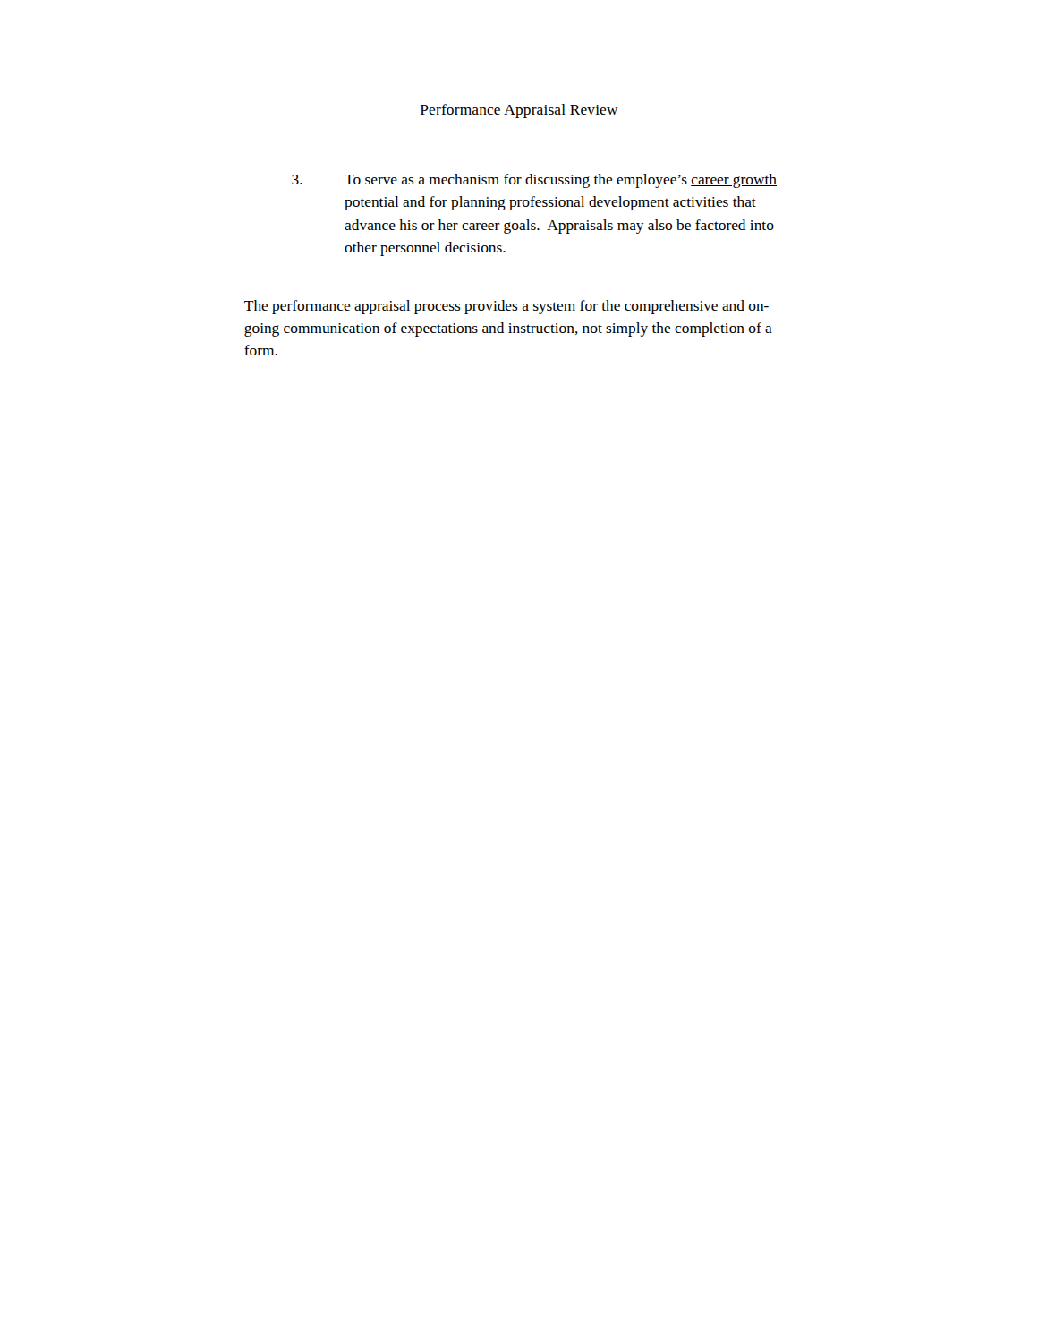Performance Appraisal Review
3.
To serve as a mechanism for discussing the employee’s career growth potential and for planning professional development activities that advance his or her career goals. Appraisals may also be factored into other personnel decisions.
The performance appraisal process provides a system for the comprehensive and on-going communication of expectations and instruction, not simply the completion of a form.